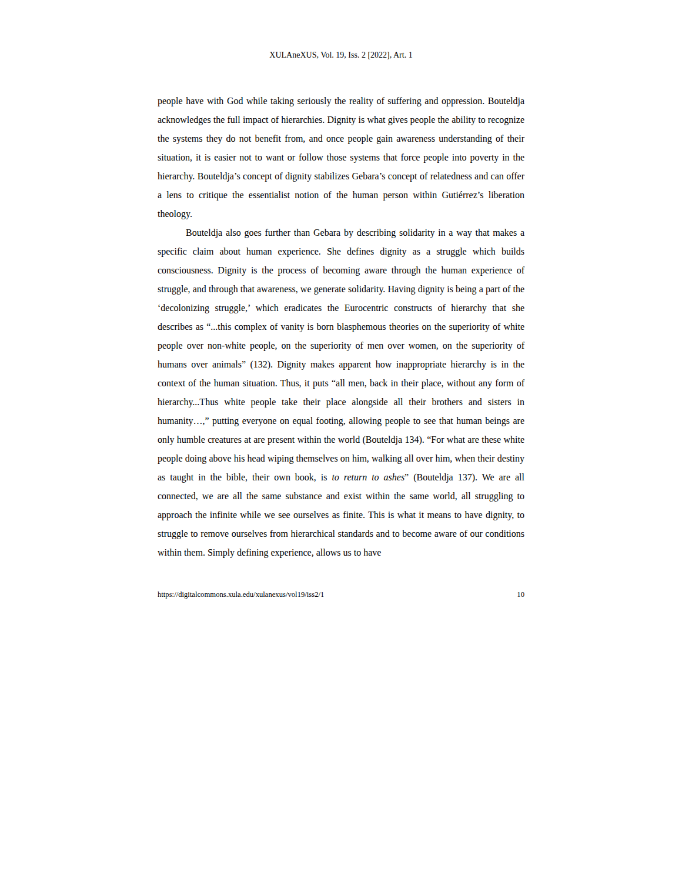XULAneXUS, Vol. 19, Iss. 2 [2022], Art. 1
people have with God while taking seriously the reality of suffering and oppression. Bouteldja acknowledges the full impact of hierarchies. Dignity is what gives people the ability to recognize the systems they do not benefit from, and once people gain awareness understanding of their situation, it is easier not to want or follow those systems that force people into poverty in the hierarchy. Bouteldja’s concept of dignity stabilizes Gebara’s concept of relatedness and can offer a lens to critique the essentialist notion of the human person within Gutiérrez’s liberation theology.
Bouteldja also goes further than Gebara by describing solidarity in a way that makes a specific claim about human experience. She defines dignity as a struggle which builds consciousness. Dignity is the process of becoming aware through the human experience of struggle, and through that awareness, we generate solidarity. Having dignity is being a part of the ‘decolonizing struggle,’ which eradicates the Eurocentric constructs of hierarchy that she describes as “...this complex of vanity is born blasphemous theories on the superiority of white people over non-white people, on the superiority of men over women, on the superiority of humans over animals” (132). Dignity makes apparent how inappropriate hierarchy is in the context of the human situation. Thus, it puts “all men, back in their place, without any form of hierarchy...Thus white people take their place alongside all their brothers and sisters in humanity…,” putting everyone on equal footing, allowing people to see that human beings are only humble creatures at are present within the world (Bouteldja 134). “For what are these white people doing above his head wiping themselves on him, walking all over him, when their destiny as taught in the bible, their own book, is to return to ashes” (Bouteldja 137). We are all connected, we are all the same substance and exist within the same world, all struggling to approach the infinite while we see ourselves as finite. This is what it means to have dignity, to struggle to remove ourselves from hierarchical standards and to become aware of our conditions within them. Simply defining experience, allows us to have
https://digitalcommons.xula.edu/xulanexus/vol19/iss2/1 10